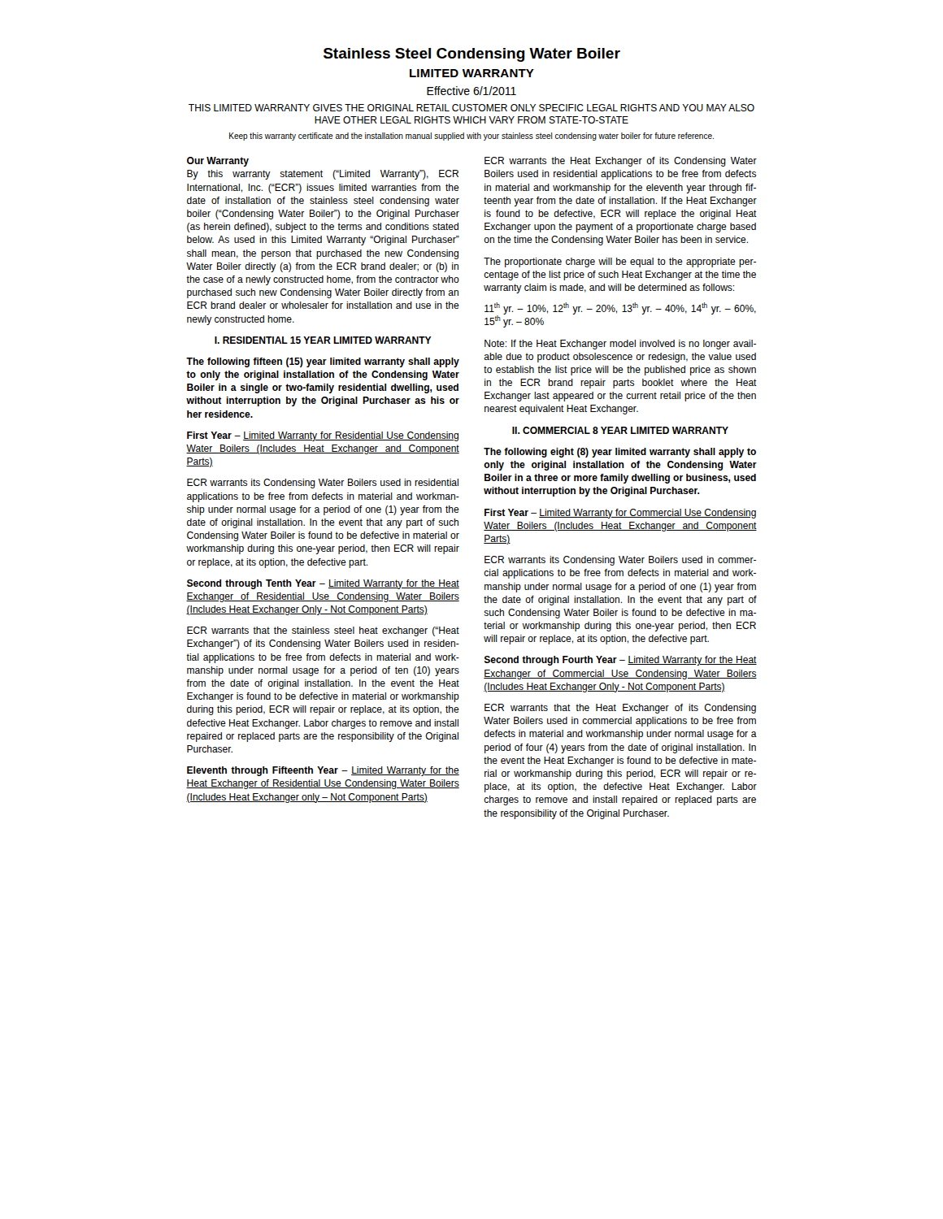Stainless Steel Condensing Water Boiler
LIMITED WARRANTY
Effective 6/1/2011
THIS LIMITED WARRANTY GIVES THE ORIGINAL RETAIL CUSTOMER ONLY SPECIFIC LEGAL RIGHTS AND YOU MAY ALSO HAVE OTHER LEGAL RIGHTS WHICH VARY FROM STATE-TO-STATE
Keep this warranty certificate and the installation manual supplied with your stainless steel condensing water boiler for future reference.
Our Warranty
By this warranty statement (“Limited Warranty”), ECR International, Inc. (“ECR”) issues limited warranties from the date of installation of the stainless steel condensing water boiler (“Condensing Water Boiler”) to the Original Purchaser (as herein defined), subject to the terms and conditions stated below. As used in this Limited Warranty “Original Purchaser” shall mean, the person that purchased the new Condensing Water Boiler directly (a) from the ECR brand dealer; or (b) in the case of a newly constructed home, from the contractor who purchased such new Condensing Water Boiler directly from an ECR brand dealer or wholesaler for installation and use in the newly constructed home.
I. RESIDENTIAL 15 YEAR LIMITED WARRANTY
The following fifteen (15) year limited warranty shall apply to only the original installation of the Condensing Water Boiler in a single or two-family residential dwelling, used without interruption by the Original Purchaser as his or her residence.
First Year – Limited Warranty for Residential Use Condensing Water Boilers (Includes Heat Exchanger and Component Parts)
ECR warrants its Condensing Water Boilers used in residential applications to be free from defects in material and workmanship under normal usage for a period of one (1) year from the date of original installation. In the event that any part of such Condensing Water Boiler is found to be defective in material or workmanship during this one-year period, then ECR will repair or replace, at its option, the defective part.
Second through Tenth Year – Limited Warranty for the Heat Exchanger of Residential Use Condensing Water Boilers (Includes Heat Exchanger Only - Not Component Parts)
ECR warrants that the stainless steel heat exchanger (“Heat Exchanger”) of its Condensing Water Boilers used in residential applications to be free from defects in material and workmanship under normal usage for a period of ten (10) years from the date of original installation. In the event the Heat Exchanger is found to be defective in material or workmanship during this period, ECR will repair or replace, at its option, the defective Heat Exchanger. Labor charges to remove and install repaired or replaced parts are the responsibility of the Original Purchaser.
Eleventh through Fifteenth Year – Limited Warranty for the Heat Exchanger of Residential Use Condensing Water Boilers (Includes Heat Exchanger only – Not Component Parts)
ECR warrants the Heat Exchanger of its Condensing Water Boilers used in residential applications to be free from defects in material and workmanship for the eleventh year through fifteenth year from the date of installation. If the Heat Exchanger is found to be defective, ECR will replace the original Heat Exchanger upon the payment of a proportionate charge based on the time the Condensing Water Boiler has been in service.
The proportionate charge will be equal to the appropriate percentage of the list price of such Heat Exchanger at the time the warranty claim is made, and will be determined as follows:
11th yr. – 10%, 12th yr. – 20%, 13th yr. – 40%, 14th yr. – 60%, 15th yr. – 80%
Note: If the Heat Exchanger model involved is no longer available due to product obsolescence or redesign, the value used to establish the list price will be the published price as shown in the ECR brand repair parts booklet where the Heat Exchanger last appeared or the current retail price of the then nearest equivalent Heat Exchanger.
II. COMMERCIAL 8 YEAR LIMITED WARRANTY
The following eight (8) year limited warranty shall apply to only the original installation of the Condensing Water Boiler in a three or more family dwelling or business, used without interruption by the Original Purchaser.
First Year – Limited Warranty for Commercial Use Condensing Water Boilers (Includes Heat Exchanger and Component Parts)
ECR warrants its Condensing Water Boilers used in commercial applications to be free from defects in material and workmanship under normal usage for a period of one (1) year from the date of original installation. In the event that any part of such Condensing Water Boiler is found to be defective in material or workmanship during this one-year period, then ECR will repair or replace, at its option, the defective part.
Second through Fourth Year – Limited Warranty for the Heat Exchanger of Commercial Use Condensing Water Boilers (Includes Heat Exchanger Only - Not Component Parts)
ECR warrants that the Heat Exchanger of its Condensing Water Boilers used in commercial applications to be free from defects in material and workmanship under normal usage for a period of four (4) years from the date of original installation. In the event the Heat Exchanger is found to be defective in material or workmanship during this period, ECR will repair or replace, at its option, the defective Heat Exchanger. Labor charges to remove and install repaired or replaced parts are the responsibility of the Original Purchaser.